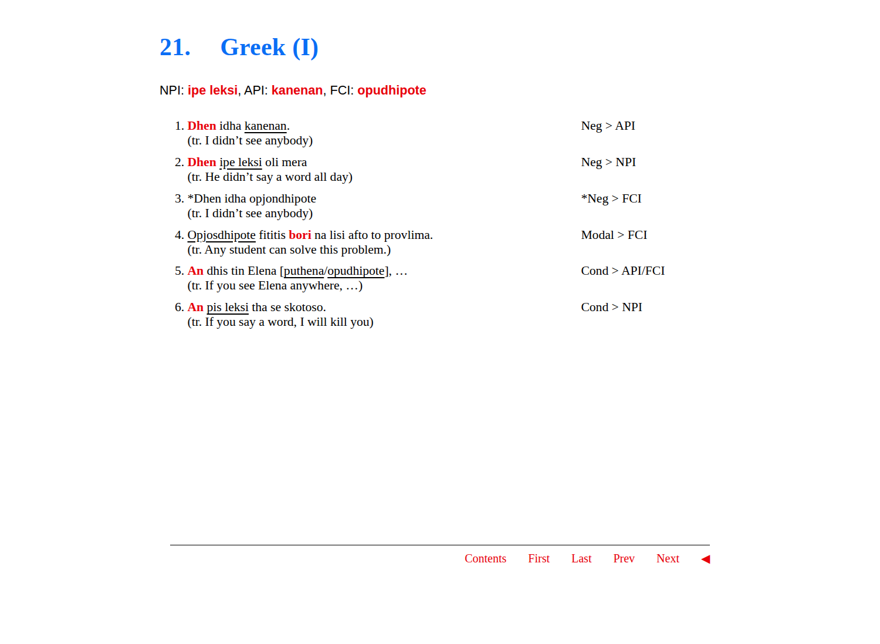21. Greek (I)
NPI: ipe leksi, API: kanenan, FCI: opudhipote
Dhen idha kanenan. (tr. I didn’t see anybody)
Neg > API
Dhen ipe leksi oli mera (tr. He didn’t say a word all day)
Neg > NPI
*Dhen idha opjondhipote (tr. I didn’t see anybody)
*Neg > FCI
Opjosdhipote fititis bori na lisi afto to provlima. (tr. Any student can solve this problem.)
Modal > FCI
An dhis tin Elena [puthena/opudhipote], … (tr. If you see Elena anywhere, …)
Cond > API/FCI
An pis leksi tha se skotoso. (tr. If you say a word, I will kill you)
Cond > NPI
Contents First Last Prev Next ◀